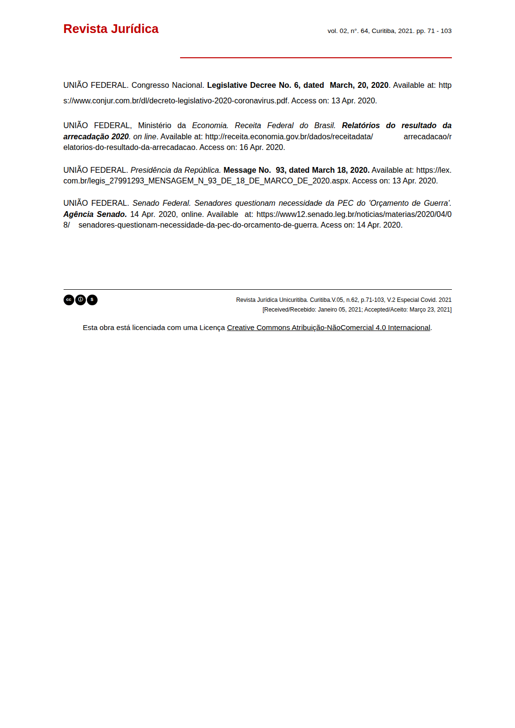Revista Jurídica
vol. 02, n°. 64, Curitiba, 2021. pp. 71 - 103
UNIÃO FEDERAL. Congresso Nacional. Legislative Decree No. 6, dated March, 20, 2020. Available at: https://www.conjur.com.br/dl/decreto-legislativo-2020-coronavirus.pdf. Access on: 13 Apr. 2020.
UNIÃO FEDERAL, Ministério da Economia. Receita Federal do Brasil. Relatórios do resultado da arrecadação 2020. on line. Available at: http://receita.economia.gov.br/dados/receitadata/ arrecadacao/relatorios-do-resultado-da-arrecadacao. Access on: 16 Apr. 2020.
UNIÃO FEDERAL. Presidência da República. Message No. 93, dated March 18, 2020. Available at: https://lex.com.br/legis_27991293_MENSAGEM_N_93_DE_18_DE_MARCO_DE_2020.aspx. Access on: 13 Apr. 2020.
UNIÃO FEDERAL. Senado Federal. Senadores questionam necessidade da PEC do 'Orçamento de Guerra'. Agência Senado. 14 Apr. 2020, online. Available at: https://www12.senado.leg.br/noticias/materias/2020/04/08/ senadores-questionam-necessidade-da-pec-do-orcamento-de-guerra. Acess on: 14 Apr. 2020.
cc ⓘ $
Revista Jurídica Unicuritiba. Curitiba.V.05, n.62, p.71-103, V.2 Especial Covid. 2021
[Received/Recebido: Janeiro 05, 2021; Accepted/Aceito: Março 23, 2021]
Esta obra está licenciada com uma Licença Creative Commons Atribuição-NãoComercial 4.0 Internacional.